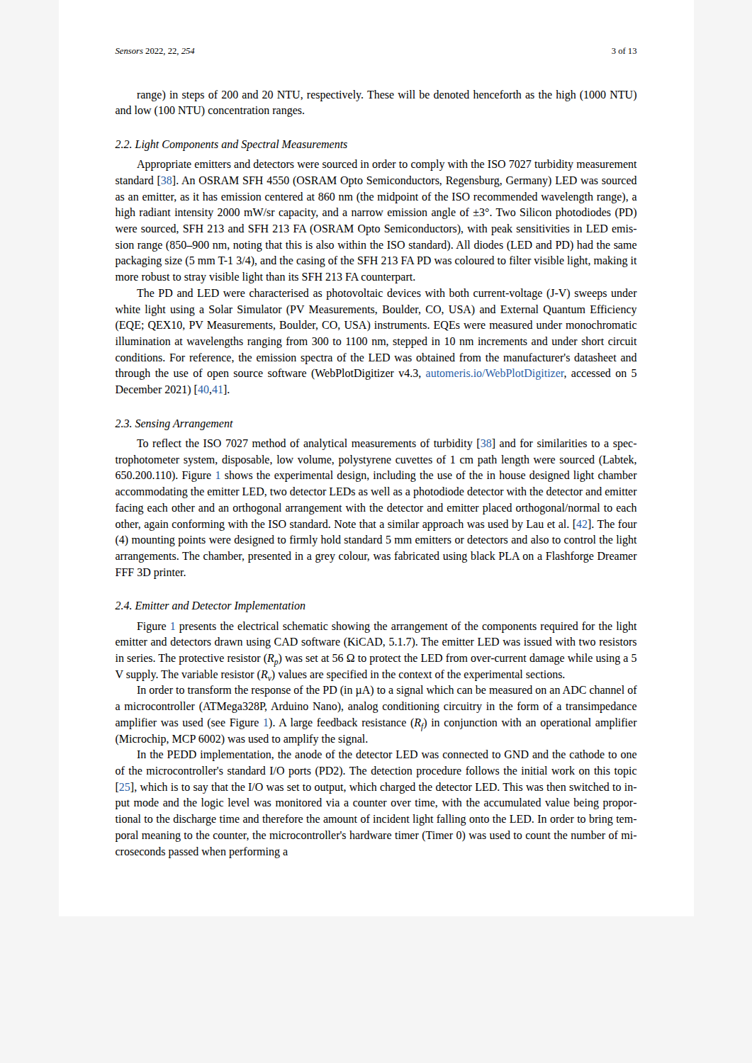Sensors 2022, 22, 254 3 of 13
range) in steps of 200 and 20 NTU, respectively. These will be denoted henceforth as the high (1000 NTU) and low (100 NTU) concentration ranges.
2.2. Light Components and Spectral Measurements
Appropriate emitters and detectors were sourced in order to comply with the ISO 7027 turbidity measurement standard [38]. An OSRAM SFH 4550 (OSRAM Opto Semiconductors, Regensburg, Germany) LED was sourced as an emitter, as it has emission centered at 860 nm (the midpoint of the ISO recommended wavelength range), a high radiant intensity 2000 mW/sr capacity, and a narrow emission angle of ±3°. Two Silicon photodiodes (PD) were sourced, SFH 213 and SFH 213 FA (OSRAM Opto Semiconductors), with peak sensitivities in LED emission range (850–900 nm, noting that this is also within the ISO standard). All diodes (LED and PD) had the same packaging size (5 mm T-1 3/4), and the casing of the SFH 213 FA PD was coloured to filter visible light, making it more robust to stray visible light than its SFH 213 FA counterpart.
The PD and LED were characterised as photovoltaic devices with both current-voltage (J-V) sweeps under white light using a Solar Simulator (PV Measurements, Boulder, CO, USA) and External Quantum Efficiency (EQE; QEX10, PV Measurements, Boulder, CO, USA) instruments. EQEs were measured under monochromatic illumination at wavelengths ranging from 300 to 1100 nm, stepped in 10 nm increments and under short circuit conditions. For reference, the emission spectra of the LED was obtained from the manufacturer's datasheet and through the use of open source software (WebPlotDigitizer v4.3, automeris.io/WebPlotDigitizer, accessed on 5 December 2021) [40,41].
2.3. Sensing Arrangement
To reflect the ISO 7027 method of analytical measurements of turbidity [38] and for similarities to a spectrophotometer system, disposable, low volume, polystyrene cuvettes of 1 cm path length were sourced (Labtek, 650.200.110). Figure 1 shows the experimental design, including the use of the in house designed light chamber accommodating the emitter LED, two detector LEDs as well as a photodiode detector with the detector and emitter facing each other and an orthogonal arrangement with the detector and emitter placed orthogonal/normal to each other, again conforming with the ISO standard. Note that a similar approach was used by Lau et al. [42]. The four (4) mounting points were designed to firmly hold standard 5 mm emitters or detectors and also to control the light arrangements. The chamber, presented in a grey colour, was fabricated using black PLA on a Flashforge Dreamer FFF 3D printer.
2.4. Emitter and Detector Implementation
Figure 1 presents the electrical schematic showing the arrangement of the components required for the light emitter and detectors drawn using CAD software (KiCAD, 5.1.7). The emitter LED was issued with two resistors in series. The protective resistor (Rp) was set at 56 Ω to protect the LED from over-current damage while using a 5 V supply. The variable resistor (Rv) values are specified in the context of the experimental sections.
In order to transform the response of the PD (in µA) to a signal which can be measured on an ADC channel of a microcontroller (ATMega328P, Arduino Nano), analog conditioning circuitry in the form of a transimpedance amplifier was used (see Figure 1). A large feedback resistance (Rf) in conjunction with an operational amplifier (Microchip, MCP 6002) was used to amplify the signal.
In the PEDD implementation, the anode of the detector LED was connected to GND and the cathode to one of the microcontroller's standard I/O ports (PD2). The detection procedure follows the initial work on this topic [25], which is to say that the I/O was set to output, which charged the detector LED. This was then switched to input mode and the logic level was monitored via a counter over time, with the accumulated value being proportional to the discharge time and therefore the amount of incident light falling onto the LED. In order to bring temporal meaning to the counter, the microcontroller's hardware timer (Timer 0) was used to count the number of microseconds passed when performing a